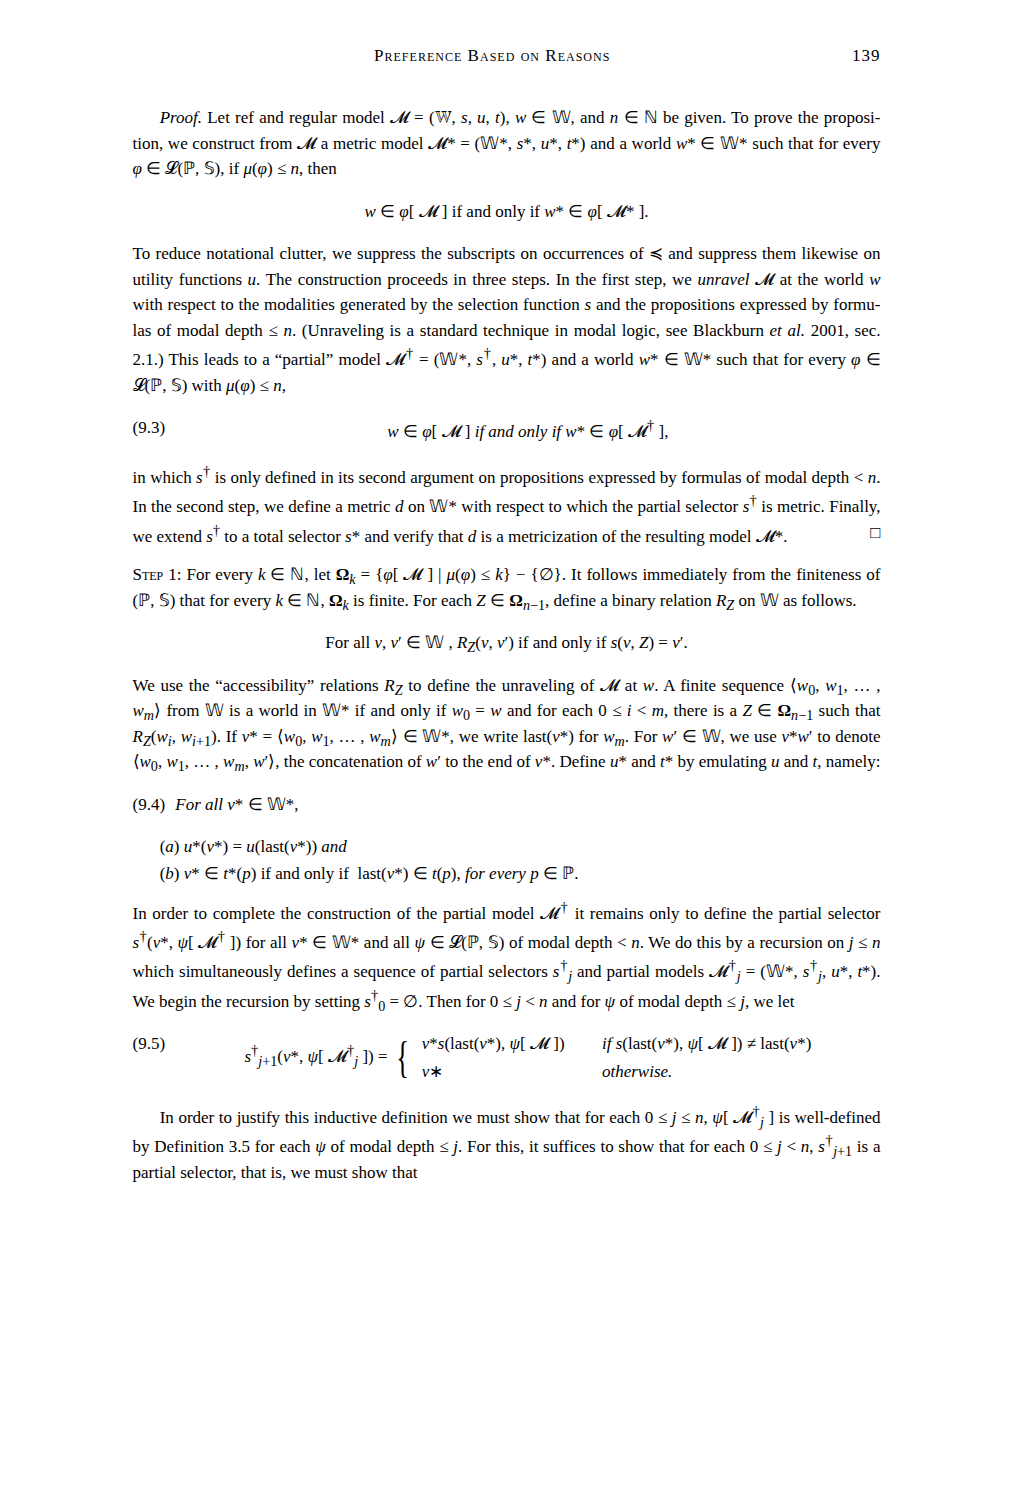Preference Based on Reasons 139
Proof. Let ref and regular model 𝓜 = (𝕎, s, u, t), w ∈ 𝕎, and n ∈ ℕ be given. To prove the proposition, we construct from 𝓜 a metric model 𝓜* = (𝕎*, s*, u*, t*) and a world w* ∈ 𝕎* such that for every φ ∈ 𝓛(ℙ, 𝕊), if μ(φ) ≤ n, then
w ∈ φ[ 𝓜 ] if and only if w* ∈ φ[ 𝓜* ].
To reduce notational clutter, we suppress the subscripts on occurrences of ≼ and suppress them likewise on utility functions u. The construction proceeds in three steps. In the first step, we unravel 𝓜 at the world w with respect to the modalities generated by the selection function s and the propositions expressed by formulas of modal depth ≤ n. (Unraveling is a standard technique in modal logic, see Blackburn et al. 2001, sec. 2.1.) This leads to a “partial” model 𝓜† = (𝕎*, s†, u*, t*) and a world w* ∈ 𝕎* such that for every φ ∈ 𝓛(ℙ, 𝕊) with μ(φ) ≤ n,
(9.3)
w ∈ φ[ 𝓜 ] if and only if w* ∈ φ[ 𝓜† ],
in which s† is only defined in its second argument on propositions expressed by formulas of modal depth < n. In the second step, we define a metric d on 𝕎* with respect to which the partial selector s† is metric. Finally, we extend s† to a total selector s* and verify that d is a metricization of the resulting model 𝓜*. □
Step 1: For every k ∈ ℕ, let Ωk = {φ[ 𝓜 ] | μ(φ) ≤ k} − {∅}. It follows immediately from the finiteness of (ℙ, 𝕊) that for every k ∈ ℕ, Ωk is finite. For each Z ∈ Ωn−1, define a binary relation RZ on 𝕎 as follows.
For all v, v′ ∈ 𝕎 , RZ(v, v′) if and only if s(v, Z) = v′.
We use the “accessibility” relations RZ to define the unraveling of 𝓜 at w. A finite sequence ⟨w0, w1, … , wm⟩ from 𝕎 is a world in 𝕎* if and only if w0 = w and for each 0 ≤ i < m, there is a Z ∈ Ωn−1 such that RZ(wi, wi+1). If v* = ⟨w0, w1, … , wm⟩ ∈ 𝕎*, we write last(v*) for wm. For w′ ∈ 𝕎, we use v*w′ to denote ⟨w0, w1, … , wm, w′⟩, the concatenation of w′ to the end of v*. Define u* and t* by emulating u and t, namely:
(9.4)
For all v* ∈ 𝕎*,
(a) u*(v*) = u(last(v*)) and
(b) v* ∈ t*(p) if and only if last(v*) ∈ t(p), for every p ∈ ℙ.
In order to complete the construction of the partial model 𝓜† it remains only to define the partial selector s†(v*, ψ[ 𝓜† ]) for all v* ∈ 𝕎* and all ψ ∈ 𝓛(ℙ, 𝕊) of modal depth < n. We do this by a recursion on j ≤ n which simultaneously defines a sequence of partial selectors s†j and partial models 𝓜†j = (𝕎*, s†j, u*, t*). We begin the recursion by setting s†0 = ∅. Then for 0 ≤ j < n and for ψ of modal depth ≤ j, we let
(9.5)
s†j+1(v*, ψ[ 𝓜†j ]) = { v*s(last(v*), ψ[ 𝓜 ]) if s(last(v*), ψ[ 𝓜 ]) ≠ last(v*) v∗otherwise.
In order to justify this inductive definition we must show that for each 0 ≤ j ≤ n, ψ[ 𝓜†j ] is well-defined by Definition 3.5 for each ψ of modal depth ≤ j. For this, it suffices to show that for each 0 ≤ j < n, s†j+1 is a partial selector, that is, we must show that